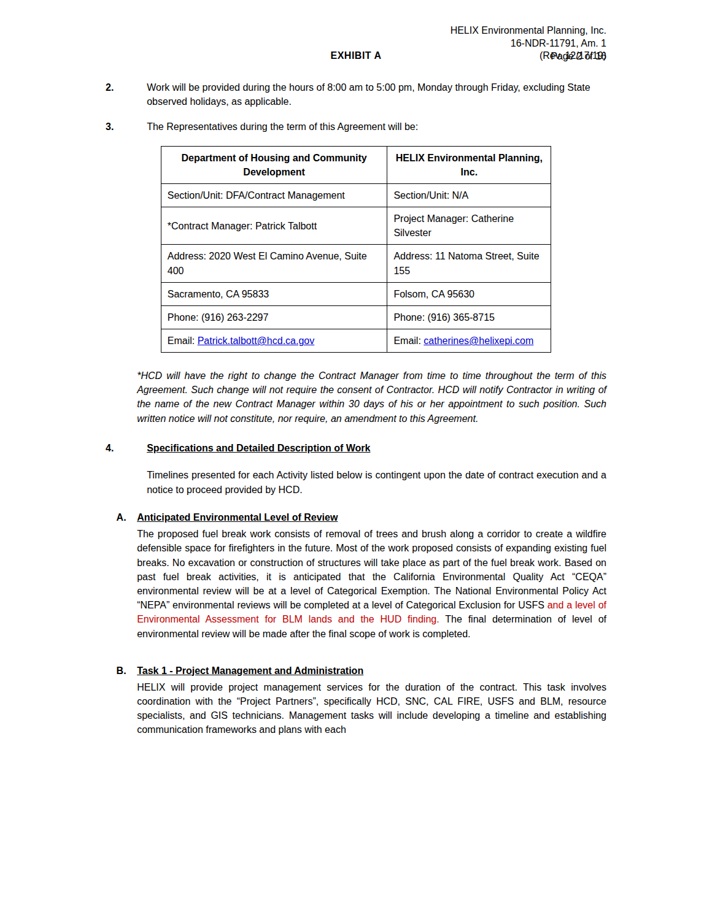HELIX Environmental Planning, Inc.
16-NDR-11791, Am. 1
Page 2 of 16
EXHIBIT A
(Rev. 12/17/19)
2.
Work will be provided during the hours of 8:00 am to 5:00 pm, Monday through Friday, excluding State observed holidays, as applicable.
3.
The Representatives during the term of this Agreement will be:
| Department of Housing and Community Development | HELIX Environmental Planning, Inc. |
| --- | --- |
| Section/Unit: DFA/Contract Management | Section/Unit: N/A |
| *Contract Manager: Patrick Talbott | Project Manager: Catherine Silvester |
| Address: 2020 West El Camino Avenue, Suite 400 | Address: 11 Natoma Street, Suite 155 |
| Sacramento, CA 95833 | Folsom, CA 95630 |
| Phone: (916) 263-2297 | Phone: (916) 365-8715 |
| Email: Patrick.talbott@hcd.ca.gov | Email: catherines@helixepi.com |
*HCD will have the right to change the Contract Manager from time to time throughout the term of this Agreement. Such change will not require the consent of Contractor. HCD will notify Contractor in writing of the name of the new Contract Manager within 30 days of his or her appointment to such position. Such written notice will not constitute, nor require, an amendment to this Agreement.
4.
Specifications and Detailed Description of Work
Timelines presented for each Activity listed below is contingent upon the date of contract execution and a notice to proceed provided by HCD.
A.
Anticipated Environmental Level of Review
The proposed fuel break work consists of removal of trees and brush along a corridor to create a wildfire defensible space for firefighters in the future. Most of the work proposed consists of expanding existing fuel breaks. No excavation or construction of structures will take place as part of the fuel break work. Based on past fuel break activities, it is anticipated that the California Environmental Quality Act “CEQA” environmental review will be at a level of Categorical Exemption. The National Environmental Policy Act “NEPA” environmental reviews will be completed at a level of Categorical Exclusion for USFS and a level of Environmental Assessment for BLM lands and the HUD finding. The final determination of level of environmental review will be made after the final scope of work is completed.
B.
Task 1 - Project Management and Administration
HELIX will provide project management services for the duration of the contract. This task involves coordination with the “Project Partners”, specifically HCD, SNC, CAL FIRE, USFS and BLM, resource specialists, and GIS technicians. Management tasks will include developing a timeline and establishing communication frameworks and plans with each